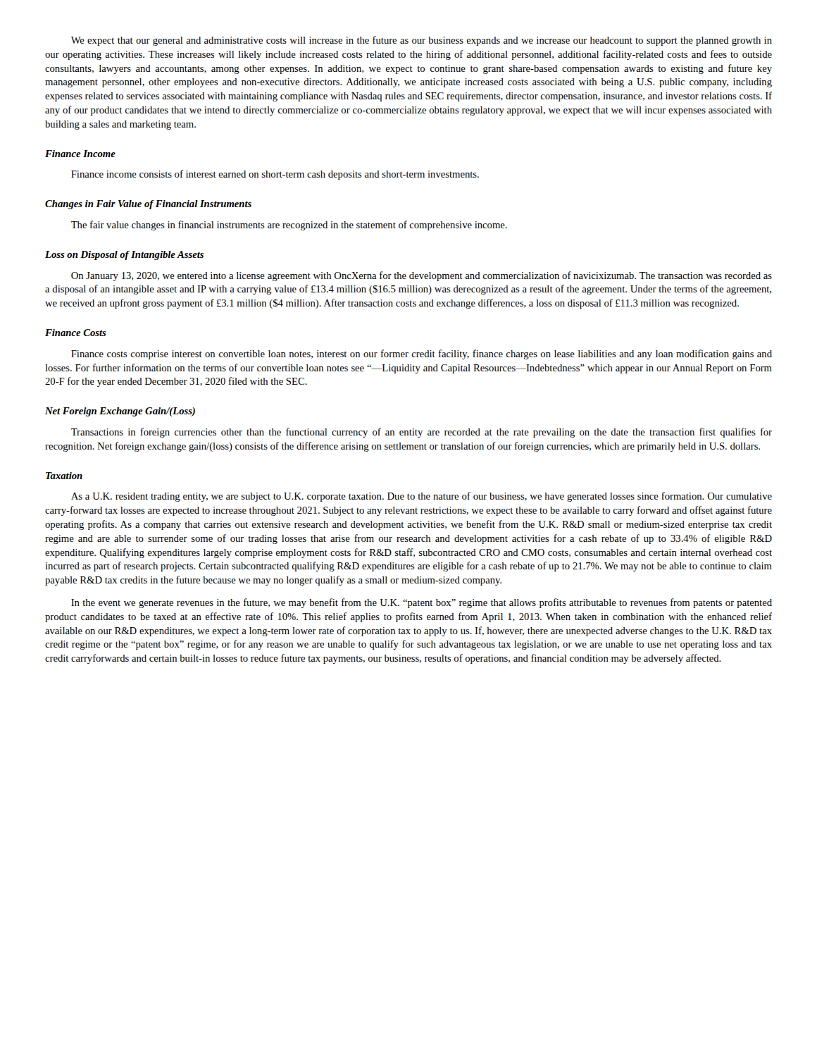We expect that our general and administrative costs will increase in the future as our business expands and we increase our headcount to support the planned growth in our operating activities. These increases will likely include increased costs related to the hiring of additional personnel, additional facility-related costs and fees to outside consultants, lawyers and accountants, among other expenses. In addition, we expect to continue to grant share-based compensation awards to existing and future key management personnel, other employees and non-executive directors. Additionally, we anticipate increased costs associated with being a U.S. public company, including expenses related to services associated with maintaining compliance with Nasdaq rules and SEC requirements, director compensation, insurance, and investor relations costs. If any of our product candidates that we intend to directly commercialize or co-commercialize obtains regulatory approval, we expect that we will incur expenses associated with building a sales and marketing team.
Finance Income
Finance income consists of interest earned on short-term cash deposits and short-term investments.
Changes in Fair Value of Financial Instruments
The fair value changes in financial instruments are recognized in the statement of comprehensive income.
Loss on Disposal of Intangible Assets
On January 13, 2020, we entered into a license agreement with OncXerna for the development and commercialization of navicixizumab. The transaction was recorded as a disposal of an intangible asset and IP with a carrying value of £13.4 million ($16.5 million) was derecognized as a result of the agreement. Under the terms of the agreement, we received an upfront gross payment of £3.1 million ($4 million). After transaction costs and exchange differences, a loss on disposal of £11.3 million was recognized.
Finance Costs
Finance costs comprise interest on convertible loan notes, interest on our former credit facility, finance charges on lease liabilities and any loan modification gains and losses. For further information on the terms of our convertible loan notes see “—Liquidity and Capital Resources—Indebtedness” which appear in our Annual Report on Form 20-F for the year ended December 31, 2020 filed with the SEC.
Net Foreign Exchange Gain/(Loss)
Transactions in foreign currencies other than the functional currency of an entity are recorded at the rate prevailing on the date the transaction first qualifies for recognition. Net foreign exchange gain/(loss) consists of the difference arising on settlement or translation of our foreign currencies, which are primarily held in U.S. dollars.
Taxation
As a U.K. resident trading entity, we are subject to U.K. corporate taxation. Due to the nature of our business, we have generated losses since formation. Our cumulative carry-forward tax losses are expected to increase throughout 2021. Subject to any relevant restrictions, we expect these to be available to carry forward and offset against future operating profits. As a company that carries out extensive research and development activities, we benefit from the U.K. R&D small or medium-sized enterprise tax credit regime and are able to surrender some of our trading losses that arise from our research and development activities for a cash rebate of up to 33.4% of eligible R&D expenditure. Qualifying expenditures largely comprise employment costs for R&D staff, subcontracted CRO and CMO costs, consumables and certain internal overhead cost incurred as part of research projects. Certain subcontracted qualifying R&D expenditures are eligible for a cash rebate of up to 21.7%. We may not be able to continue to claim payable R&D tax credits in the future because we may no longer qualify as a small or medium-sized company.
In the event we generate revenues in the future, we may benefit from the U.K. “patent box” regime that allows profits attributable to revenues from patents or patented product candidates to be taxed at an effective rate of 10%. This relief applies to profits earned from April 1, 2013. When taken in combination with the enhanced relief available on our R&D expenditures, we expect a long-term lower rate of corporation tax to apply to us. If, however, there are unexpected adverse changes to the U.K. R&D tax credit regime or the “patent box” regime, or for any reason we are unable to qualify for such advantageous tax legislation, or we are unable to use net operating loss and tax credit carryforwards and certain built-in losses to reduce future tax payments, our business, results of operations, and financial condition may be adversely affected.